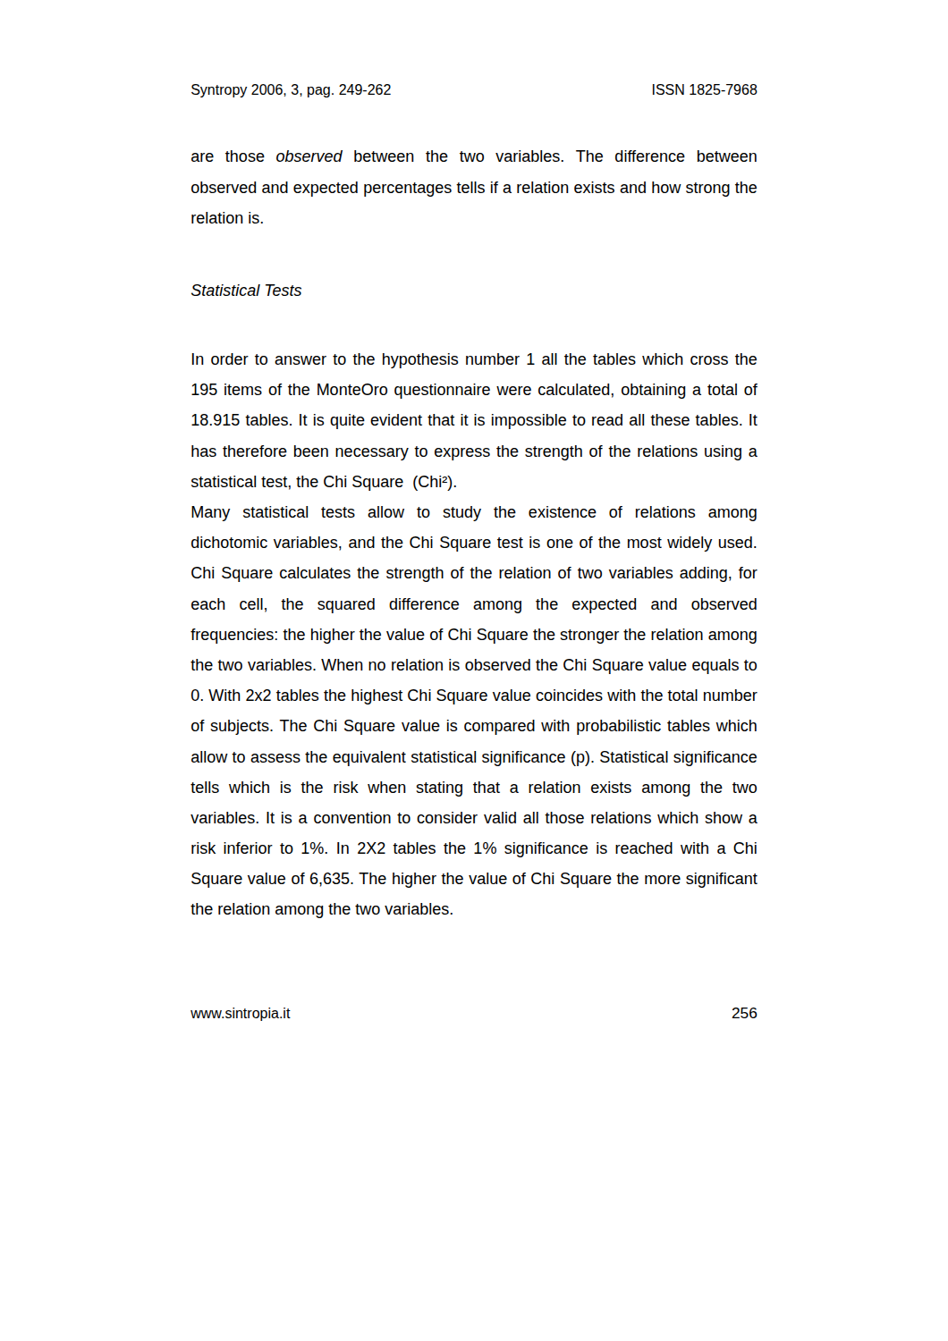Syntropy 2006, 3, pag. 249-262
ISSN 1825-7968
are those observed between the two variables. The difference between observed and expected percentages tells if a relation exists and how strong the relation is.
Statistical Tests
In order to answer to the hypothesis number 1 all the tables which cross the 195 items of the MonteOro questionnaire were calculated, obtaining a total of 18.915 tables. It is quite evident that it is impossible to read all these tables. It has therefore been necessary to express the strength of the relations using a statistical test, the Chi Square (Chi²).
Many statistical tests allow to study the existence of relations among dichotomic variables, and the Chi Square test is one of the most widely used. Chi Square calculates the strength of the relation of two variables adding, for each cell, the squared difference among the expected and observed frequencies: the higher the value of Chi Square the stronger the relation among the two variables. When no relation is observed the Chi Square value equals to 0. With 2x2 tables the highest Chi Square value coincides with the total number of subjects. The Chi Square value is compared with probabilistic tables which allow to assess the equivalent statistical significance (p). Statistical significance tells which is the risk when stating that a relation exists among the two variables. It is a convention to consider valid all those relations which show a risk inferior to 1%. In 2X2 tables the 1% significance is reached with a Chi Square value of 6,635. The higher the value of Chi Square the more significant the relation among the two variables.
www.sintropia.it
256